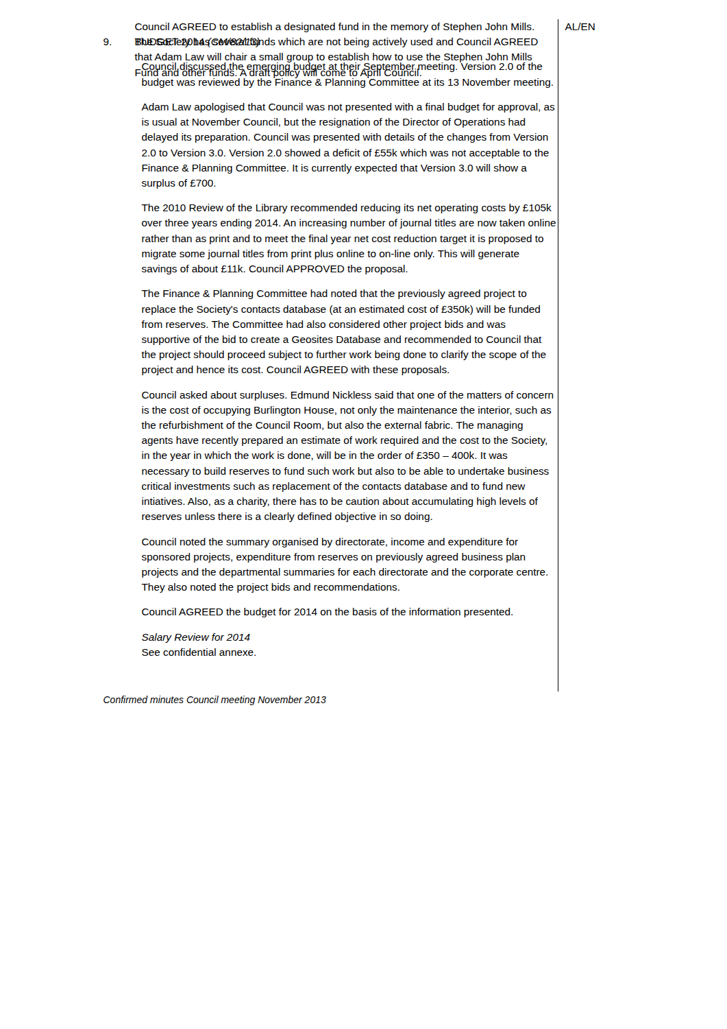Council AGREED to establish a designated fund in the memory of Stephen John Mills. The Society has several funds which are not being actively used and Council AGREED that Adam Law will chair a small group to establish how to use the Stephen John Mills Fund and other funds. A draft policy will come to April Council.
AL/EN
9.
BUDGET 2014 (CM/82/13)
Council discussed the emerging budget at their September meeting. Version 2.0 of the budget was reviewed by the Finance & Planning Committee at its 13 November meeting.
Adam Law apologised that Council was not presented with a final budget for approval, as is usual at November Council, but the resignation of the Director of Operations had delayed its preparation. Council was presented with details of the changes from Version 2.0 to Version 3.0. Version 2.0 showed a deficit of £55k which was not acceptable to the Finance & Planning Committee. It is currently expected that Version 3.0 will show a surplus of £700.
The 2010 Review of the Library recommended reducing its net operating costs by £105k over three years ending 2014. An increasing number of journal titles are now taken online rather than as print and to meet the final year net cost reduction target it is proposed to migrate some journal titles from print plus online to on-line only. This will generate savings of about £11k. Council APPROVED the proposal.
The Finance & Planning Committee had noted that the previously agreed project to replace the Society's contacts database (at an estimated cost of £350k) will be funded from reserves. The Committee had also considered other project bids and was supportive of the bid to create a Geosites Database and recommended to Council that the project should proceed subject to further work being done to clarify the scope of the project and hence its cost. Council AGREED with these proposals.
Council asked about surpluses. Edmund Nickless said that one of the matters of concern is the cost of occupying Burlington House, not only the maintenance the interior, such as the refurbishment of the Council Room, but also the external fabric. The managing agents have recently prepared an estimate of work required and the cost to the Society, in the year in which the work is done, will be in the order of £350 – 400k. It was necessary to build reserves to fund such work but also to be able to undertake business critical investments such as replacement of the contacts database and to fund new intiatives. Also, as a charity, there has to be caution about accumulating high levels of reserves unless there is a clearly defined objective in so doing.
Council noted the summary organised by directorate, income and expenditure for sponsored projects, expenditure from reserves on previously agreed business plan projects and the departmental summaries for each directorate and the corporate centre. They also noted the project bids and recommendations.
Council AGREED the budget for 2014 on the basis of the information presented.
Salary Review for 2014
See confidential annexe.
Confirmed minutes Council meeting November 2013